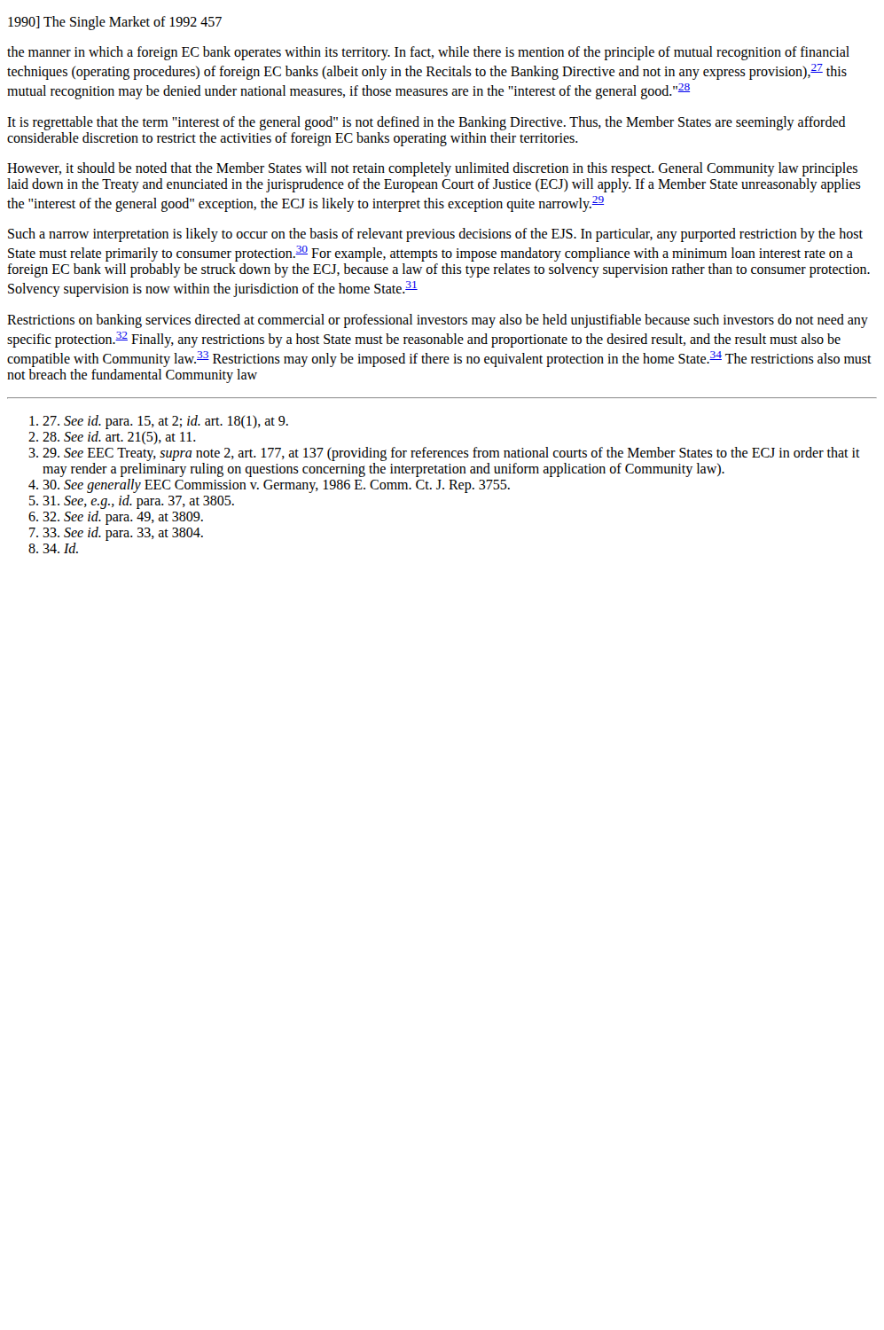1990] The Single Market of 1992 457
the manner in which a foreign EC bank operates within its territory. In fact, while there is mention of the principle of mutual recognition of financial techniques (operating procedures) of foreign EC banks (albeit only in the Recitals to the Banking Directive and not in any express provision),27 this mutual recognition may be denied under national measures, if those measures are in the "interest of the general good."28
It is regrettable that the term "interest of the general good" is not defined in the Banking Directive. Thus, the Member States are seemingly afforded considerable discretion to restrict the activities of foreign EC banks operating within their territories.
However, it should be noted that the Member States will not retain completely unlimited discretion in this respect. General Community law principles laid down in the Treaty and enunciated in the jurisprudence of the European Court of Justice (ECJ) will apply. If a Member State unreasonably applies the "interest of the general good" exception, the ECJ is likely to interpret this exception quite narrowly.29
Such a narrow interpretation is likely to occur on the basis of relevant previous decisions of the EJS. In particular, any purported restriction by the host State must relate primarily to consumer protection.30 For example, attempts to impose mandatory compliance with a minimum loan interest rate on a foreign EC bank will probably be struck down by the ECJ, because a law of this type relates to solvency supervision rather than to consumer protection. Solvency supervision is now within the jurisdiction of the home State.31
Restrictions on banking services directed at commercial or professional investors may also be held unjustifiable because such investors do not need any specific protection.32 Finally, any restrictions by a host State must be reasonable and proportionate to the desired result, and the result must also be compatible with Community law.33 Restrictions may only be imposed if there is no equivalent protection in the home State.34 The restrictions also must not breach the fundamental Community law
27. See id. para. 15, at 2; id. art. 18(1), at 9.
28. See id. art. 21(5), at 11.
29. See EEC Treaty, supra note 2, art. 177, at 137 (providing for references from national courts of the Member States to the ECJ in order that it may render a preliminary ruling on questions concerning the interpretation and uniform application of Community law).
30. See generally EEC Commission v. Germany, 1986 E. Comm. Ct. J. Rep. 3755.
31. See, e.g., id. para. 37, at 3805.
32. See id. para. 49, at 3809.
33. See id. para. 33, at 3804.
34. Id.